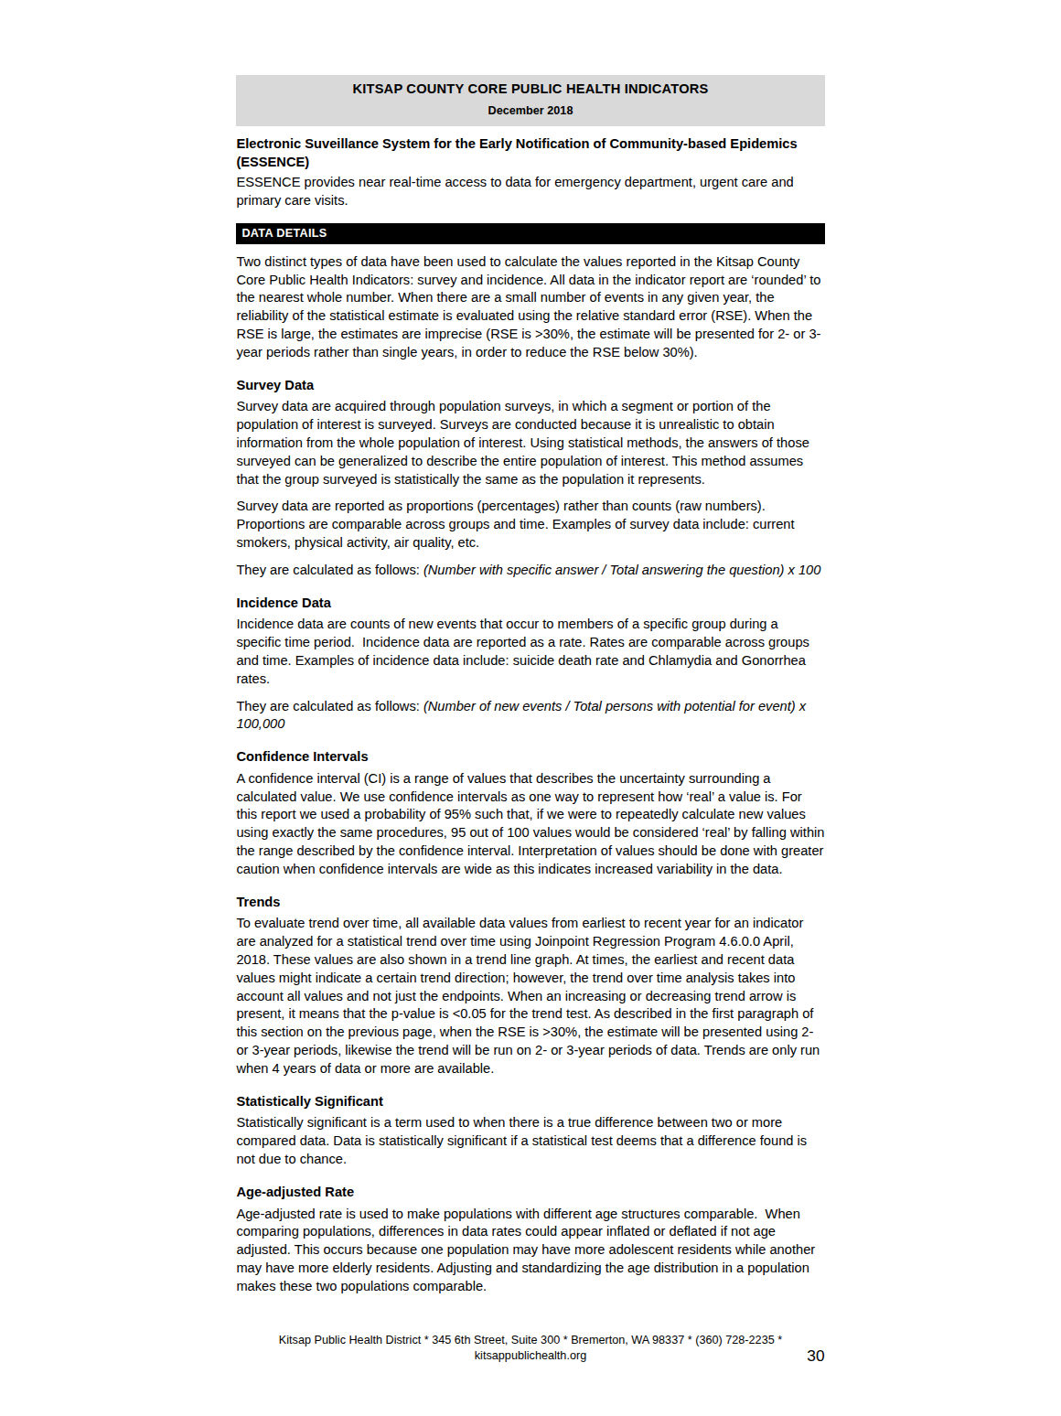KITSAP COUNTY CORE PUBLIC HEALTH INDICATORS
December 2018
Electronic Suveillance System for the Early Notification of Community-based Epidemics (ESSENCE)
ESSENCE provides near real-time access to data for emergency department, urgent care and primary care visits.
DATA DETAILS
Two distinct types of data have been used to calculate the values reported in the Kitsap County Core Public Health Indicators: survey and incidence. All data in the indicator report are ‘rounded’ to the nearest whole number. When there are a small number of events in any given year, the reliability of the statistical estimate is evaluated using the relative standard error (RSE). When the RSE is large, the estimates are imprecise (RSE is >30%, the estimate will be presented for 2- or 3-year periods rather than single years, in order to reduce the RSE below 30%).
Survey Data
Survey data are acquired through population surveys, in which a segment or portion of the population of interest is surveyed. Surveys are conducted because it is unrealistic to obtain information from the whole population of interest. Using statistical methods, the answers of those surveyed can be generalized to describe the entire population of interest. This method assumes that the group surveyed is statistically the same as the population it represents.
Survey data are reported as proportions (percentages) rather than counts (raw numbers). Proportions are comparable across groups and time. Examples of survey data include: current smokers, physical activity, air quality, etc.
They are calculated as follows: (Number with specific answer / Total answering the question) x 100
Incidence Data
Incidence data are counts of new events that occur to members of a specific group during a specific time period. Incidence data are reported as a rate. Rates are comparable across groups and time. Examples of incidence data include: suicide death rate and Chlamydia and Gonorrhea rates.
They are calculated as follows: (Number of new events / Total persons with potential for event) x 100,000
Confidence Intervals
A confidence interval (CI) is a range of values that describes the uncertainty surrounding a calculated value. We use confidence intervals as one way to represent how ‘real’ a value is. For this report we used a probability of 95% such that, if we were to repeatedly calculate new values using exactly the same procedures, 95 out of 100 values would be considered ‘real’ by falling within the range described by the confidence interval. Interpretation of values should be done with greater caution when confidence intervals are wide as this indicates increased variability in the data.
Trends
To evaluate trend over time, all available data values from earliest to recent year for an indicator are analyzed for a statistical trend over time using Joinpoint Regression Program 4.6.0.0 April, 2018. These values are also shown in a trend line graph. At times, the earliest and recent data values might indicate a certain trend direction; however, the trend over time analysis takes into account all values and not just the endpoints. When an increasing or decreasing trend arrow is present, it means that the p-value is <0.05 for the trend test. As described in the first paragraph of this section on the previous page, when the RSE is >30%, the estimate will be presented using 2- or 3-year periods, likewise the trend will be run on 2- or 3-year periods of data. Trends are only run when 4 years of data or more are available.
Statistically Significant
Statistically significant is a term used to when there is a true difference between two or more compared data. Data is statistically significant if a statistical test deems that a difference found is not due to chance.
Age-adjusted Rate
Age-adjusted rate is used to make populations with different age structures comparable. When comparing populations, differences in data rates could appear inflated or deflated if not age adjusted. This occurs because one population may have more adolescent residents while another may have more elderly residents. Adjusting and standardizing the age distribution in a population makes these two populations comparable.
Kitsap Public Health District * 345 6th Street, Suite 300 * Bremerton, WA 98337 * (360) 728-2235 * kitsappublichealth.org 30